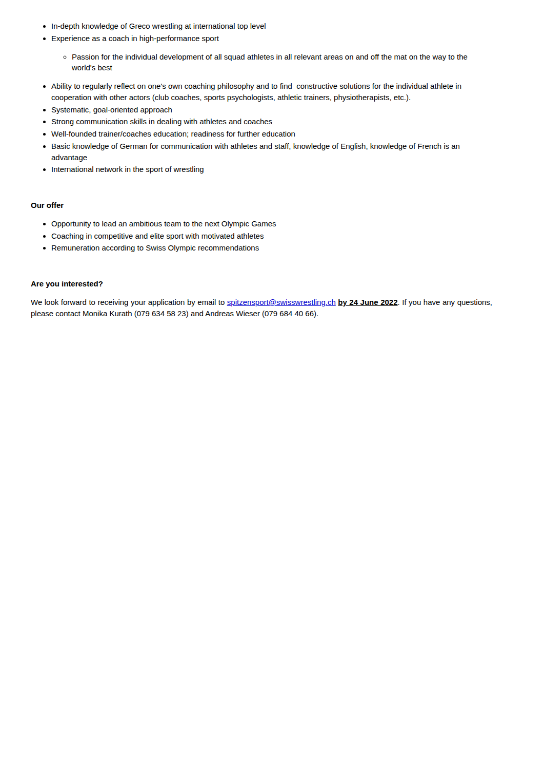In-depth knowledge of Greco wrestling at international top level
Experience as a coach in high-performance sport
Passion for the individual development of all squad athletes in all relevant areas on and off the mat on the way to the world's best
Ability to regularly reflect on one's own coaching philosophy and to find constructive solutions for the individual athlete in cooperation with other actors (club coaches, sports psychologists, athletic trainers, physiotherapists, etc.).
Systematic, goal-oriented approach
Strong communication skills in dealing with athletes and coaches
Well-founded trainer/coaches education; readiness for further education
Basic knowledge of German for communication with athletes and staff, knowledge of English, knowledge of French is an advantage
International network in the sport of wrestling
Our offer
Opportunity to lead an ambitious team to the next Olympic Games
Coaching in competitive and elite sport with motivated athletes
Remuneration according to Swiss Olympic recommendations
Are you interested?
We look forward to receiving your application by email to spitzensport@swisswrestling.ch by 24 June 2022. If you have any questions, please contact Monika Kurath (079 634 58 23) and Andreas Wieser (079 684 40 66).